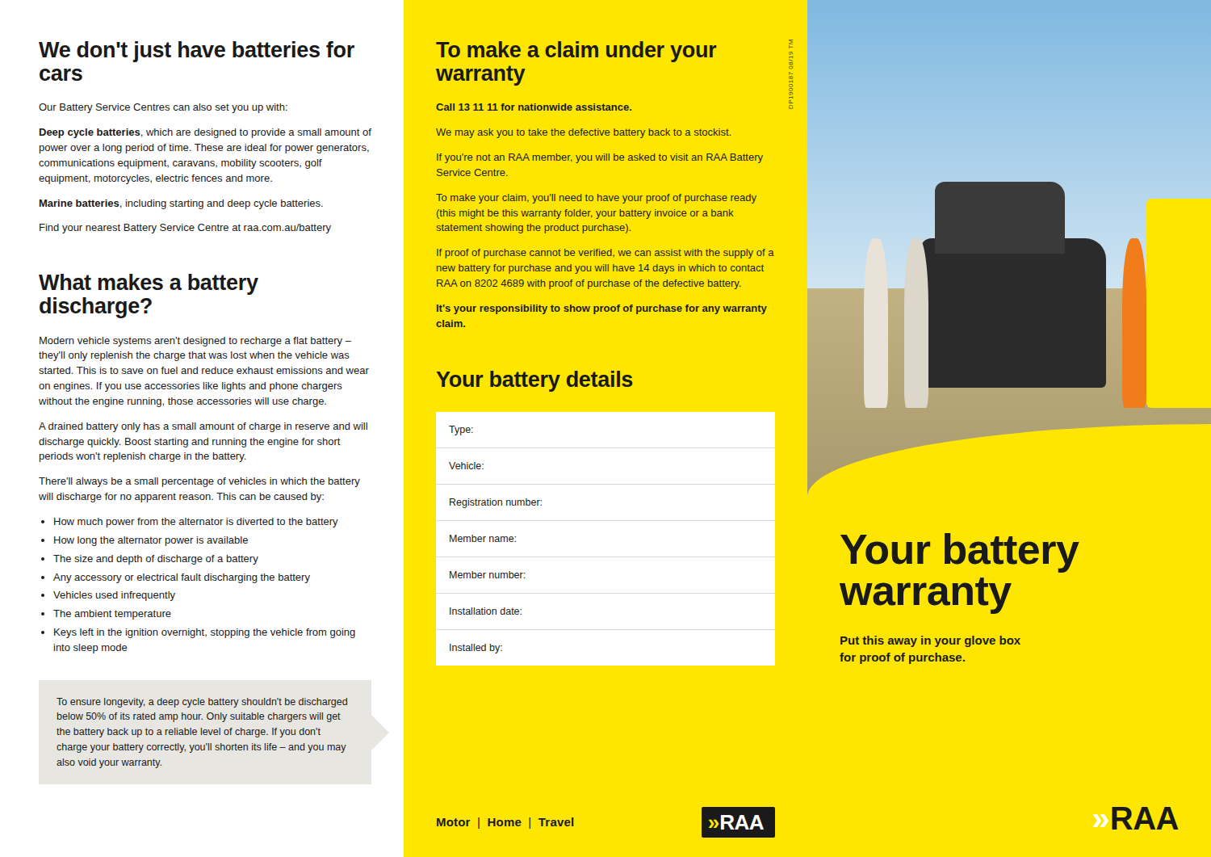We don't just have batteries for cars
Our Battery Service Centres can also set you up with:
Deep cycle batteries, which are designed to provide a small amount of power over a long period of time. These are ideal for power generators, communications equipment, caravans, mobility scooters, golf equipment, motorcycles, electric fences and more.
Marine batteries, including starting and deep cycle batteries.
Find your nearest Battery Service Centre at raa.com.au/battery
What makes a battery discharge?
Modern vehicle systems aren't designed to recharge a flat battery – they'll only replenish the charge that was lost when the vehicle was started. This is to save on fuel and reduce exhaust emissions and wear on engines. If you use accessories like lights and phone chargers without the engine running, those accessories will use charge.
A drained battery only has a small amount of charge in reserve and will discharge quickly. Boost starting and running the engine for short periods won't replenish charge in the battery.
There'll always be a small percentage of vehicles in which the battery will discharge for no apparent reason. This can be caused by:
How much power from the alternator is diverted to the battery
How long the alternator power is available
The size and depth of discharge of a battery
Any accessory or electrical fault discharging the battery
Vehicles used infrequently
The ambient temperature
Keys left in the ignition overnight, stopping the vehicle from going into sleep mode
To ensure longevity, a deep cycle battery shouldn't be discharged below 50% of its rated amp hour. Only suitable chargers will get the battery back up to a reliable level of charge. If you don't charge your battery correctly, you'll shorten its life – and you may also void your warranty.
DP1900187 08/19 TM
To make a claim under your warranty
Call 13 11 11 for nationwide assistance.
We may ask you to take the defective battery back to a stockist.
If you're not an RAA member, you will be asked to visit an RAA Battery Service Centre.
To make your claim, you'll need to have your proof of purchase ready (this might be this warranty folder, your battery invoice or a bank statement showing the product purchase).
If proof of purchase cannot be verified, we can assist with the supply of a new battery for purchase and you will have 14 days in which to contact RAA on 8202 4689 with proof of purchase of the defective battery.
It's your responsibility to show proof of purchase for any warranty claim.
Your battery details
| Type: |
| Vehicle: |
| Registration number: |
| Member name: |
| Member number: |
| Installation date: |
| Installed by: |
Motor | Home | Travel
»RAA
Your battery warranty
Put this away in your glove box
for proof of purchase.
»RAA